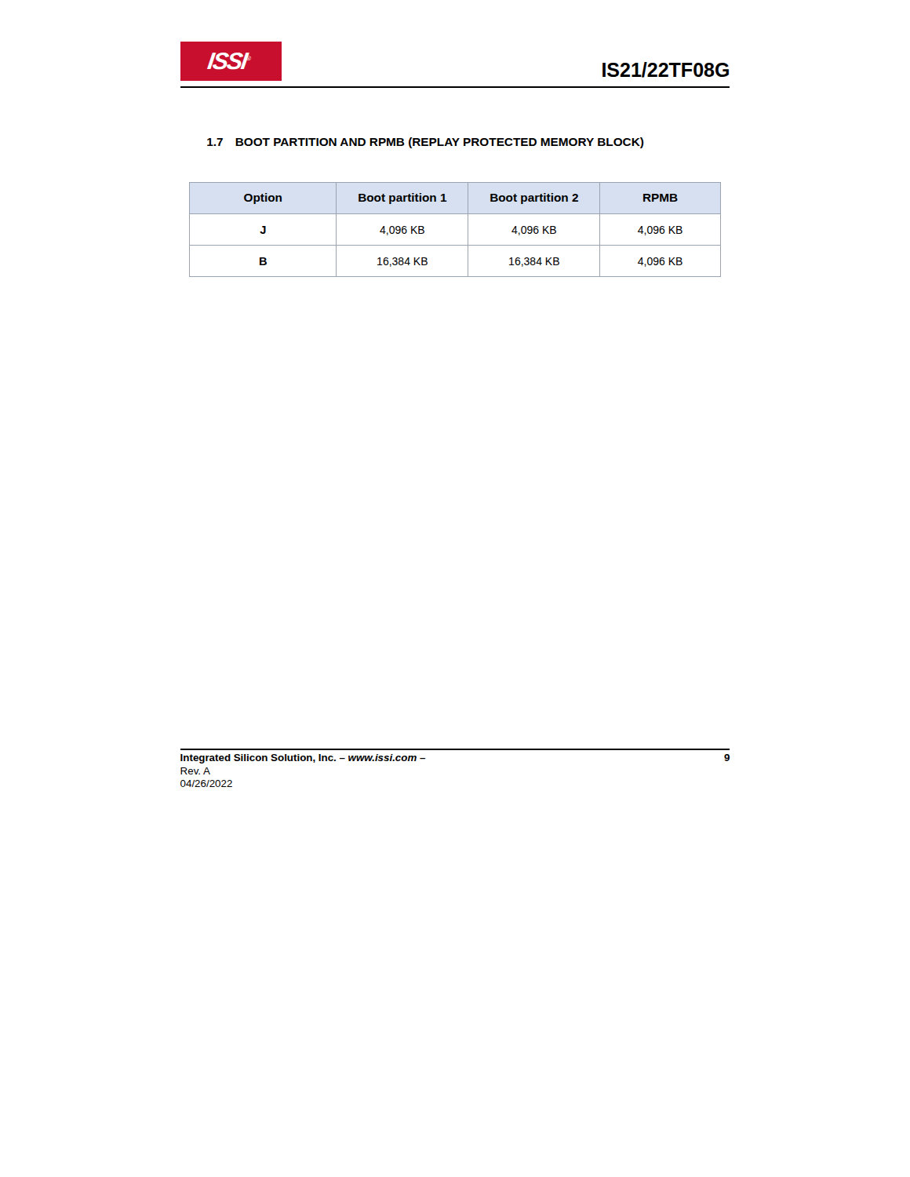ISSI®
IS21/22TF08G
1.7 BOOT PARTITION AND RPMB (REPLAY PROTECTED MEMORY BLOCK)
| Option | Boot partition 1 | Boot partition 2 | RPMB |
| --- | --- | --- | --- |
| J | 4,096 KB | 4,096 KB | 4,096 KB |
| B | 16,384 KB | 16,384 KB | 4,096 KB |
Integrated Silicon Solution, Inc. – www.issi.com –
Rev. A
04/26/2022
9